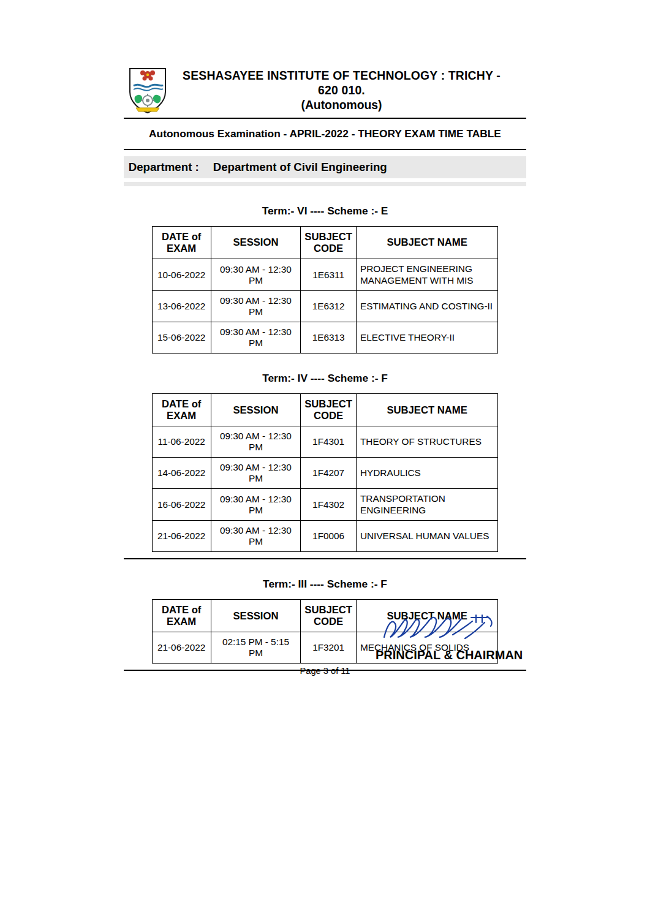SESHASAYEE INSTITUTE OF TECHNOLOGY : TRICHY - 620 010.
(Autonomous)
Autonomous Examination - APRIL-2022 - THEORY EXAM TIME TABLE
Department : Department of Civil Engineering
Term:- VI ---- Scheme :- E
| DATE of EXAM | SESSION | SUBJECT CODE | SUBJECT NAME |
| --- | --- | --- | --- |
| 10-06-2022 | 09:30 AM - 12:30 PM | 1E6311 | PROJECT ENGINEERING MANAGEMENT WITH MIS |
| 13-06-2022 | 09:30 AM - 12:30 PM | 1E6312 | ESTIMATING AND COSTING-II |
| 15-06-2022 | 09:30 AM - 12:30 PM | 1E6313 | ELECTIVE THEORY-II |
Term:- IV ---- Scheme :- F
| DATE of EXAM | SESSION | SUBJECT CODE | SUBJECT NAME |
| --- | --- | --- | --- |
| 11-06-2022 | 09:30 AM - 12:30 PM | 1F4301 | THEORY OF STRUCTURES |
| 14-06-2022 | 09:30 AM - 12:30 PM | 1F4207 | HYDRAULICS |
| 16-06-2022 | 09:30 AM - 12:30 PM | 1F4302 | TRANSPORTATION ENGINEERING |
| 21-06-2022 | 09:30 AM - 12:30 PM | 1F0006 | UNIVERSAL HUMAN VALUES |
Term:- III ---- Scheme :- F
| DATE of EXAM | SESSION | SUBJECT CODE | SUBJECT NAME |
| --- | --- | --- | --- |
| 21-06-2022 | 02:15 PM - 5:15 PM | 1F3201 | MECHANICS OF SOLIDS |
PRINCIPAL & CHAIRMAN
Page 3 of 11